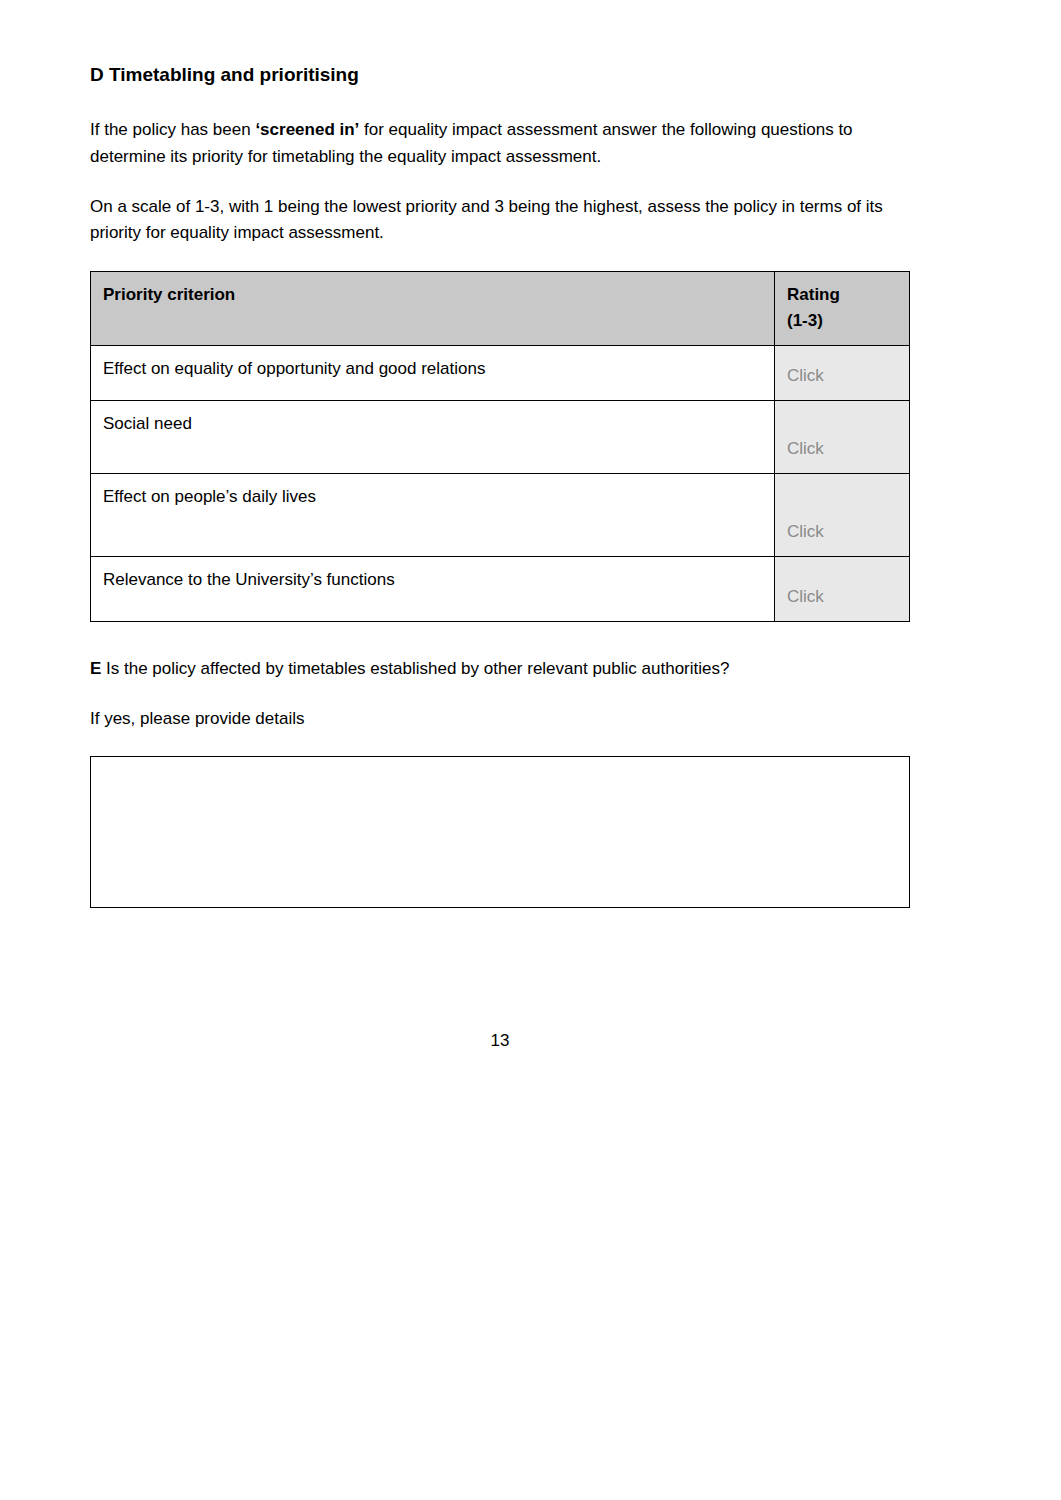D Timetabling and prioritising
If the policy has been ‘screened in’ for equality impact assessment answer the following questions to determine its priority for timetabling the equality impact assessment.
On a scale of 1-3, with 1 being the lowest priority and 3 being the highest, assess the policy in terms of its priority for equality impact assessment.
| Priority criterion | Rating (1-3) |
| --- | --- |
| Effect on equality of opportunity and good relations | Click |
| Social need | Click |
| Effect on people’s daily lives | Click |
| Relevance to the University’s functions | Click |
E Is the policy affected by timetables established by other relevant public authorities?
If yes, please provide details
13